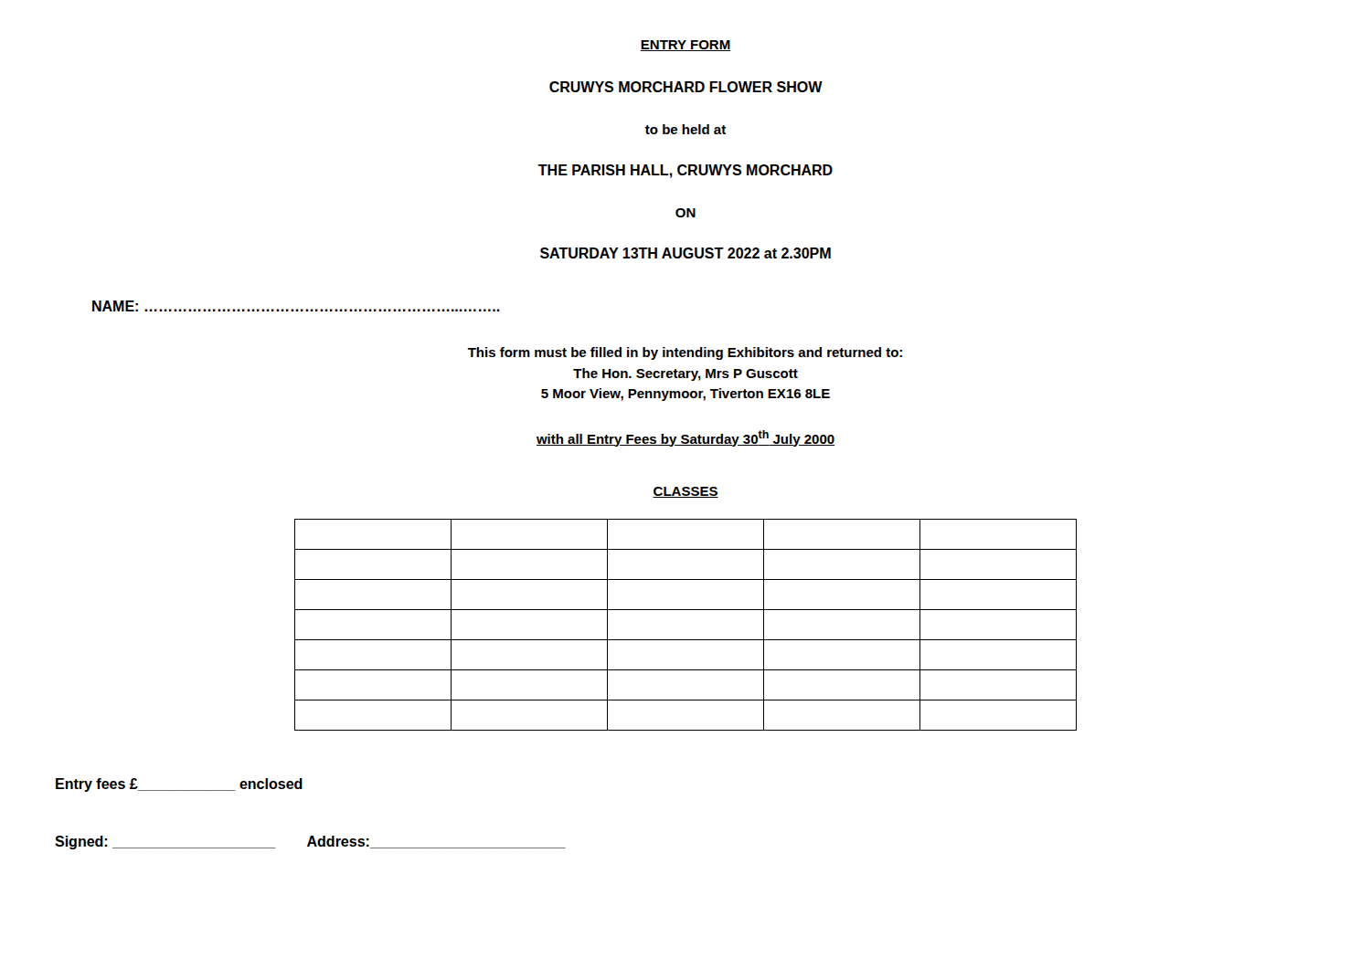ENTRY FORM
CRUWYS MORCHARD FLOWER SHOW
to be held at
THE PARISH HALL, CRUWYS MORCHARD
ON
SATURDAY 13TH AUGUST 2022 at 2.30PM
NAME: ………………………………………………………...……..
This form must be filled in by intending Exhibitors and returned to:
The Hon. Secretary, Mrs P Guscott
5 Moor View, Pennymoor, Tiverton EX16 8LE
with all Entry Fees by Saturday 30th July 2000
CLASSES
Entry fees £____________ enclosed
Signed: ____________________ Address:________________________